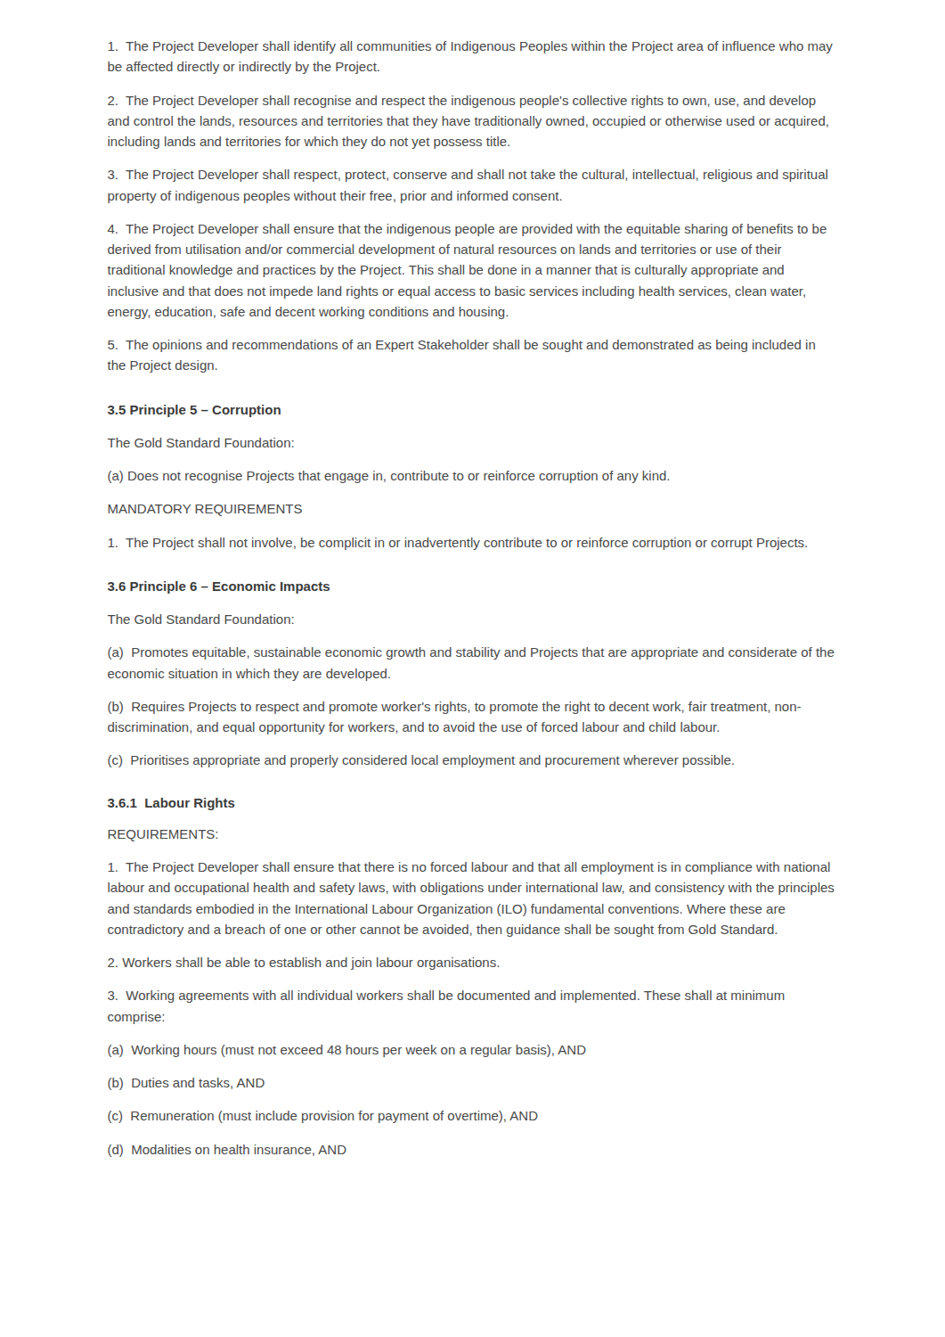1. The Project Developer shall identify all communities of Indigenous Peoples within the Project area of influence who may be affected directly or indirectly by the Project.
2. The Project Developer shall recognise and respect the indigenous people's collective rights to own, use, and develop and control the lands, resources and territories that they have traditionally owned, occupied or otherwise used or acquired, including lands and territories for which they do not yet possess title.
3. The Project Developer shall respect, protect, conserve and shall not take the cultural, intellectual, religious and spiritual property of indigenous peoples without their free, prior and informed consent.
4. The Project Developer shall ensure that the indigenous people are provided with the equitable sharing of benefits to be derived from utilisation and/or commercial development of natural resources on lands and territories or use of their traditional knowledge and practices by the Project. This shall be done in a manner that is culturally appropriate and inclusive and that does not impede land rights or equal access to basic services including health services, clean water, energy, education, safe and decent working conditions and housing.
5. The opinions and recommendations of an Expert Stakeholder shall be sought and demonstrated as being included in the Project design.
3.5 Principle 5 – Corruption
The Gold Standard Foundation:
(a) Does not recognise Projects that engage in, contribute to or reinforce corruption of any kind.
MANDATORY REQUIREMENTS
1. The Project shall not involve, be complicit in or inadvertently contribute to or reinforce corruption or corrupt Projects.
3.6 Principle 6 – Economic Impacts
The Gold Standard Foundation:
(a) Promotes equitable, sustainable economic growth and stability and Projects that are appropriate and considerate of the economic situation in which they are developed.
(b) Requires Projects to respect and promote worker's rights, to promote the right to decent work, fair treatment, non-discrimination, and equal opportunity for workers, and to avoid the use of forced labour and child labour.
(c) Prioritises appropriate and properly considered local employment and procurement wherever possible.
3.6.1 Labour Rights
REQUIREMENTS:
1. The Project Developer shall ensure that there is no forced labour and that all employment is in compliance with national labour and occupational health and safety laws, with obligations under international law, and consistency with the principles and standards embodied in the International Labour Organization (ILO) fundamental conventions. Where these are contradictory and a breach of one or other cannot be avoided, then guidance shall be sought from Gold Standard.
2. Workers shall be able to establish and join labour organisations.
3. Working agreements with all individual workers shall be documented and implemented. These shall at minimum comprise:
(a) Working hours (must not exceed 48 hours per week on a regular basis), AND
(b) Duties and tasks, AND
(c) Remuneration (must include provision for payment of overtime), AND
(d) Modalities on health insurance, AND